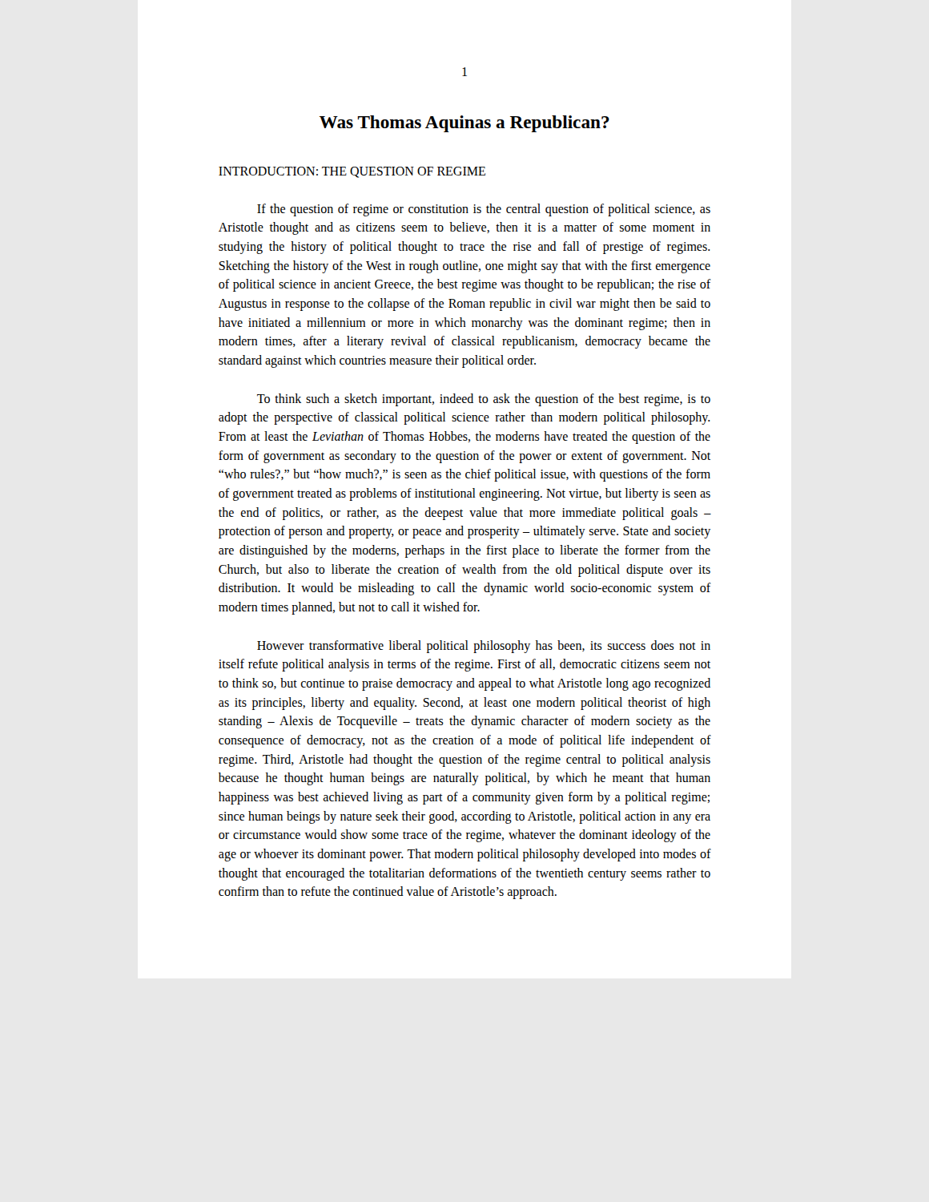1
Was Thomas Aquinas a Republican?
INTRODUCTION: THE QUESTION OF REGIME
If the question of regime or constitution is the central question of political science, as Aristotle thought and as citizens seem to believe, then it is a matter of some moment in studying the history of political thought to trace the rise and fall of prestige of regimes. Sketching the history of the West in rough outline, one might say that with the first emergence of political science in ancient Greece, the best regime was thought to be republican; the rise of Augustus in response to the collapse of the Roman republic in civil war might then be said to have initiated a millennium or more in which monarchy was the dominant regime; then in modern times, after a literary revival of classical republicanism, democracy became the standard against which countries measure their political order.
To think such a sketch important, indeed to ask the question of the best regime, is to adopt the perspective of classical political science rather than modern political philosophy. From at least the Leviathan of Thomas Hobbes, the moderns have treated the question of the form of government as secondary to the question of the power or extent of government. Not “who rules?,” but “how much?,” is seen as the chief political issue, with questions of the form of government treated as problems of institutional engineering. Not virtue, but liberty is seen as the end of politics, or rather, as the deepest value that more immediate political goals – protection of person and property, or peace and prosperity – ultimately serve. State and society are distinguished by the moderns, perhaps in the first place to liberate the former from the Church, but also to liberate the creation of wealth from the old political dispute over its distribution. It would be misleading to call the dynamic world socio-economic system of modern times planned, but not to call it wished for.
However transformative liberal political philosophy has been, its success does not in itself refute political analysis in terms of the regime. First of all, democratic citizens seem not to think so, but continue to praise democracy and appeal to what Aristotle long ago recognized as its principles, liberty and equality. Second, at least one modern political theorist of high standing – Alexis de Tocqueville – treats the dynamic character of modern society as the consequence of democracy, not as the creation of a mode of political life independent of regime. Third, Aristotle had thought the question of the regime central to political analysis because he thought human beings are naturally political, by which he meant that human happiness was best achieved living as part of a community given form by a political regime; since human beings by nature seek their good, according to Aristotle, political action in any era or circumstance would show some trace of the regime, whatever the dominant ideology of the age or whoever its dominant power. That modern political philosophy developed into modes of thought that encouraged the totalitarian deformations of the twentieth century seems rather to confirm than to refute the continued value of Aristotle’s approach.